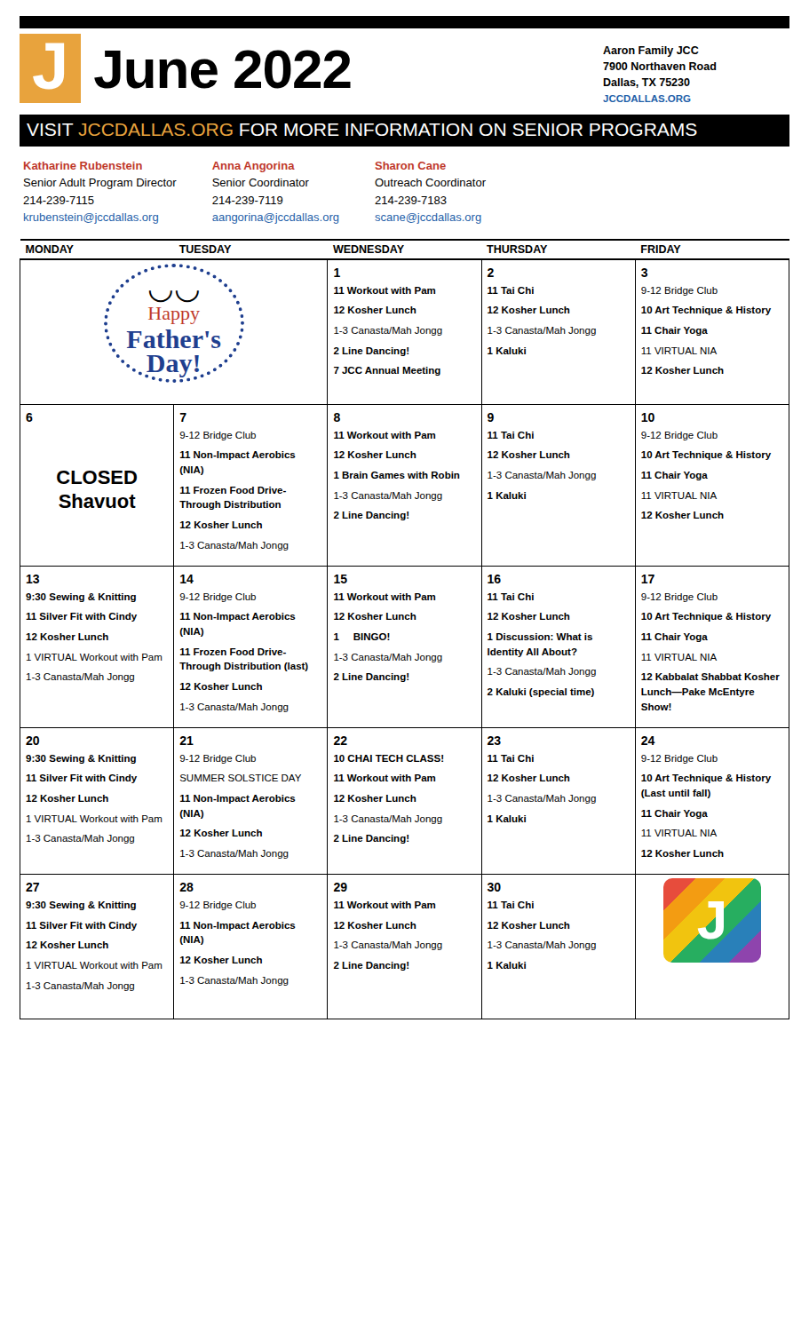J
June 2022
Aaron Family JCC
7900 Northaven Road
Dallas, TX 75230
JCCDALLAS.ORG
VISIT JCCDALLAS.ORG FOR MORE INFORMATION ON SENIOR PROGRAMS
Katharine Rubenstein
Senior Adult Program Director
214-239-7115
krubenstein@jccdallas.org
Anna Angorina
Senior Coordinator
214-239-7119
aangorina@jccdallas.org
Sharon Cane
Outreach Coordinator
214-239-7183
scane@jccdallas.org
| MONDAY | TUESDAY | WEDNESDAY | THURSDAY | FRIDAY |
| --- | --- | --- | --- | --- |
| ◡◡ Happy Father's Day! | 1 11 Workout with Pam 12 Kosher Lunch 1-3 Canasta/Mah Jongg 2 Line Dancing! 7 JCC Annual Meeting | 2 11 Tai Chi 12 Kosher Lunch 1-3 Canasta/Mah Jongg 1 Kaluki | 3 9-12 Bridge Club 10 Art Technique & History 11 Chair Yoga 11 VIRTUAL NIA 12 Kosher Lunch |
| 6 CLOSED Shavuot | 7 9-12 Bridge Club 11 Non-Impact Aerobics (NIA) 11 Frozen Food Drive-Through Distribution 12 Kosher Lunch 1-3 Canasta/Mah Jongg | 8 11 Workout with Pam 12 Kosher Lunch 1 Brain Games with Robin 1-3 Canasta/Mah Jongg 2 Line Dancing! | 9 11 Tai Chi 12 Kosher Lunch 1-3 Canasta/Mah Jongg 1 Kaluki | 10 9-12 Bridge Club 10 Art Technique & History 11 Chair Yoga 11 VIRTUAL NIA 12 Kosher Lunch |
| 13 9:30 Sewing & Knitting 11 Silver Fit with Cindy 12 Kosher Lunch 1 VIRTUAL Workout with Pam 1-3 Canasta/Mah Jongg | 14 9-12 Bridge Club 11 Non-Impact Aerobics (NIA) 11 Frozen Food Drive-Through Distribution (last) 12 Kosher Lunch 1-3 Canasta/Mah Jongg | 15 11 Workout with Pam 12 Kosher Lunch 1 BINGO! 1-3 Canasta/Mah Jongg 2 Line Dancing! | 16 11 Tai Chi 12 Kosher Lunch 1 Discussion: What is Identity All About? 1-3 Canasta/Mah Jongg 2 Kaluki (special time) | 17 9-12 Bridge Club 10 Art Technique & History 11 Chair Yoga 11 VIRTUAL NIA 12 Kabbalat Shabbat Kosher Lunch—Pake McEntyre Show! |
| 20 9:30 Sewing & Knitting 11 Silver Fit with Cindy 12 Kosher Lunch 1 VIRTUAL Workout with Pam 1-3 Canasta/Mah Jongg | 21 9-12 Bridge Club SUMMER SOLSTICE DAY 11 Non-Impact Aerobics (NIA) 12 Kosher Lunch 1-3 Canasta/Mah Jongg | 22 10 CHAI TECH CLASS! 11 Workout with Pam 12 Kosher Lunch 1-3 Canasta/Mah Jongg 2 Line Dancing! | 23 11 Tai Chi 12 Kosher Lunch 1-3 Canasta/Mah Jongg 1 Kaluki | 24 9-12 Bridge Club 10 Art Technique & History (Last until fall) 11 Chair Yoga 11 VIRTUAL NIA 12 Kosher Lunch |
| 27 9:30 Sewing & Knitting 11 Silver Fit with Cindy 12 Kosher Lunch 1 VIRTUAL Workout with Pam 1-3 Canasta/Mah Jongg | 28 9-12 Bridge Club 11 Non-Impact Aerobics (NIA) 12 Kosher Lunch 1-3 Canasta/Mah Jongg | 29 11 Workout with Pam 12 Kosher Lunch 1-3 Canasta/Mah Jongg 2 Line Dancing! | 30 11 Tai Chi 12 Kosher Lunch 1-3 Canasta/Mah Jongg 1 Kaluki | |